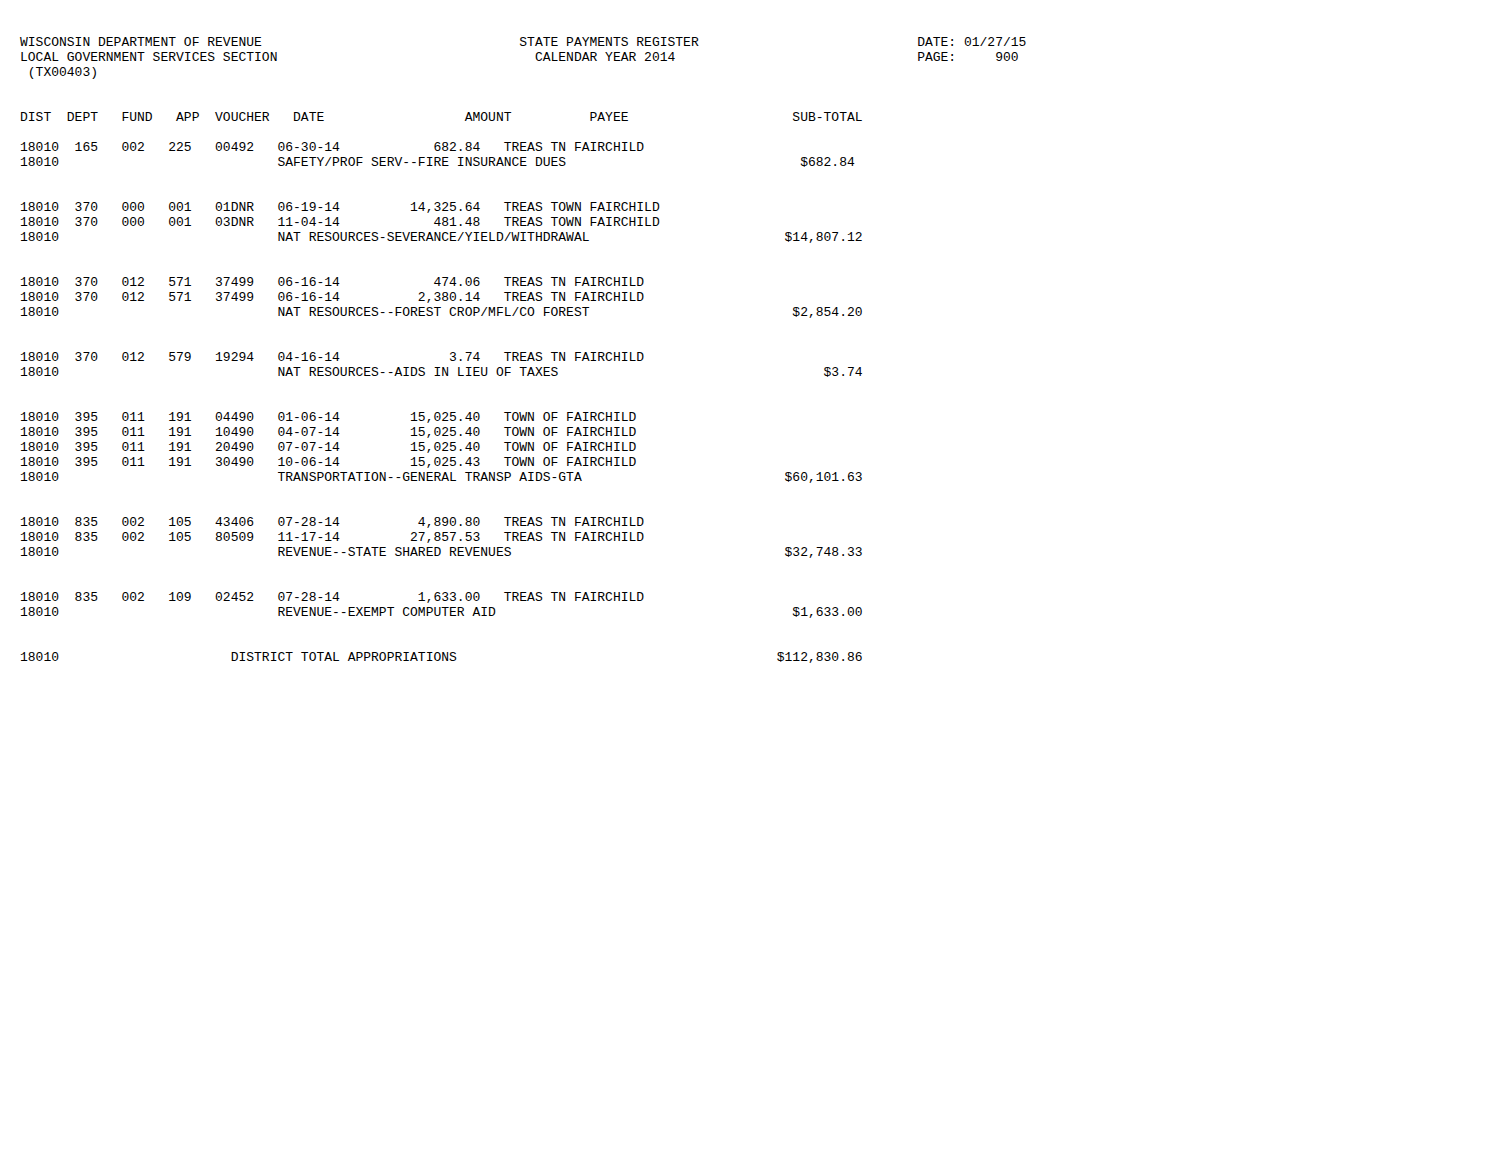WISCONSIN DEPARTMENT OF REVENUE STATE PAYMENTS REGISTER DATE: 01/27/15 LOCAL GOVERNMENT SERVICES SECTION CALENDAR YEAR 2014 PAGE: 900 (TX00403) DIST DEPT FUND APP VOUCHER DATE AMOUNT PAYEE SUB-TOTAL 18010 165 002 225 00492 06-30-14 682.84 TREAS TN FAIRCHILD 18010 SAFETY/PROF SERV--FIRE INSURANCE DUES $682.84 18010 370 000 001 01DNR 06-19-14 14,325.64 TREAS TOWN FAIRCHILD 18010 370 000 001 03DNR 11-04-14 481.48 TREAS TOWN FAIRCHILD 18010 NAT RESOURCES-SEVERANCE/YIELD/WITHDRAWAL $14,807.12 18010 370 012 571 37499 06-16-14 474.06 TREAS TN FAIRCHILD 18010 370 012 571 37499 06-16-14 2,380.14 TREAS TN FAIRCHILD 18010 NAT RESOURCES--FOREST CROP/MFL/CO FOREST $2,854.20 18010 370 012 579 19294 04-16-14 3.74 TREAS TN FAIRCHILD 18010 NAT RESOURCES--AIDS IN LIEU OF TAXES $3.74 18010 395 011 191 04490 01-06-14 15,025.40 TOWN OF FAIRCHILD 18010 395 011 191 10490 04-07-14 15,025.40 TOWN OF FAIRCHILD 18010 395 011 191 20490 07-07-14 15,025.40 TOWN OF FAIRCHILD 18010 395 011 191 30490 10-06-14 15,025.43 TOWN OF FAIRCHILD 18010 TRANSPORTATION--GENERAL TRANSP AIDS-GTA $60,101.63 18010 835 002 105 43406 07-28-14 4,890.80 TREAS TN FAIRCHILD 18010 835 002 105 80509 11-17-14 27,857.53 TREAS TN FAIRCHILD 18010 REVENUE--STATE SHARED REVENUES $32,748.33 18010 835 002 109 02452 07-28-14 1,633.00 TREAS TN FAIRCHILD 18010 REVENUE--EXEMPT COMPUTER AID $1,633.00 18010 DISTRICT TOTAL APPROPRIATIONS $112,830.86